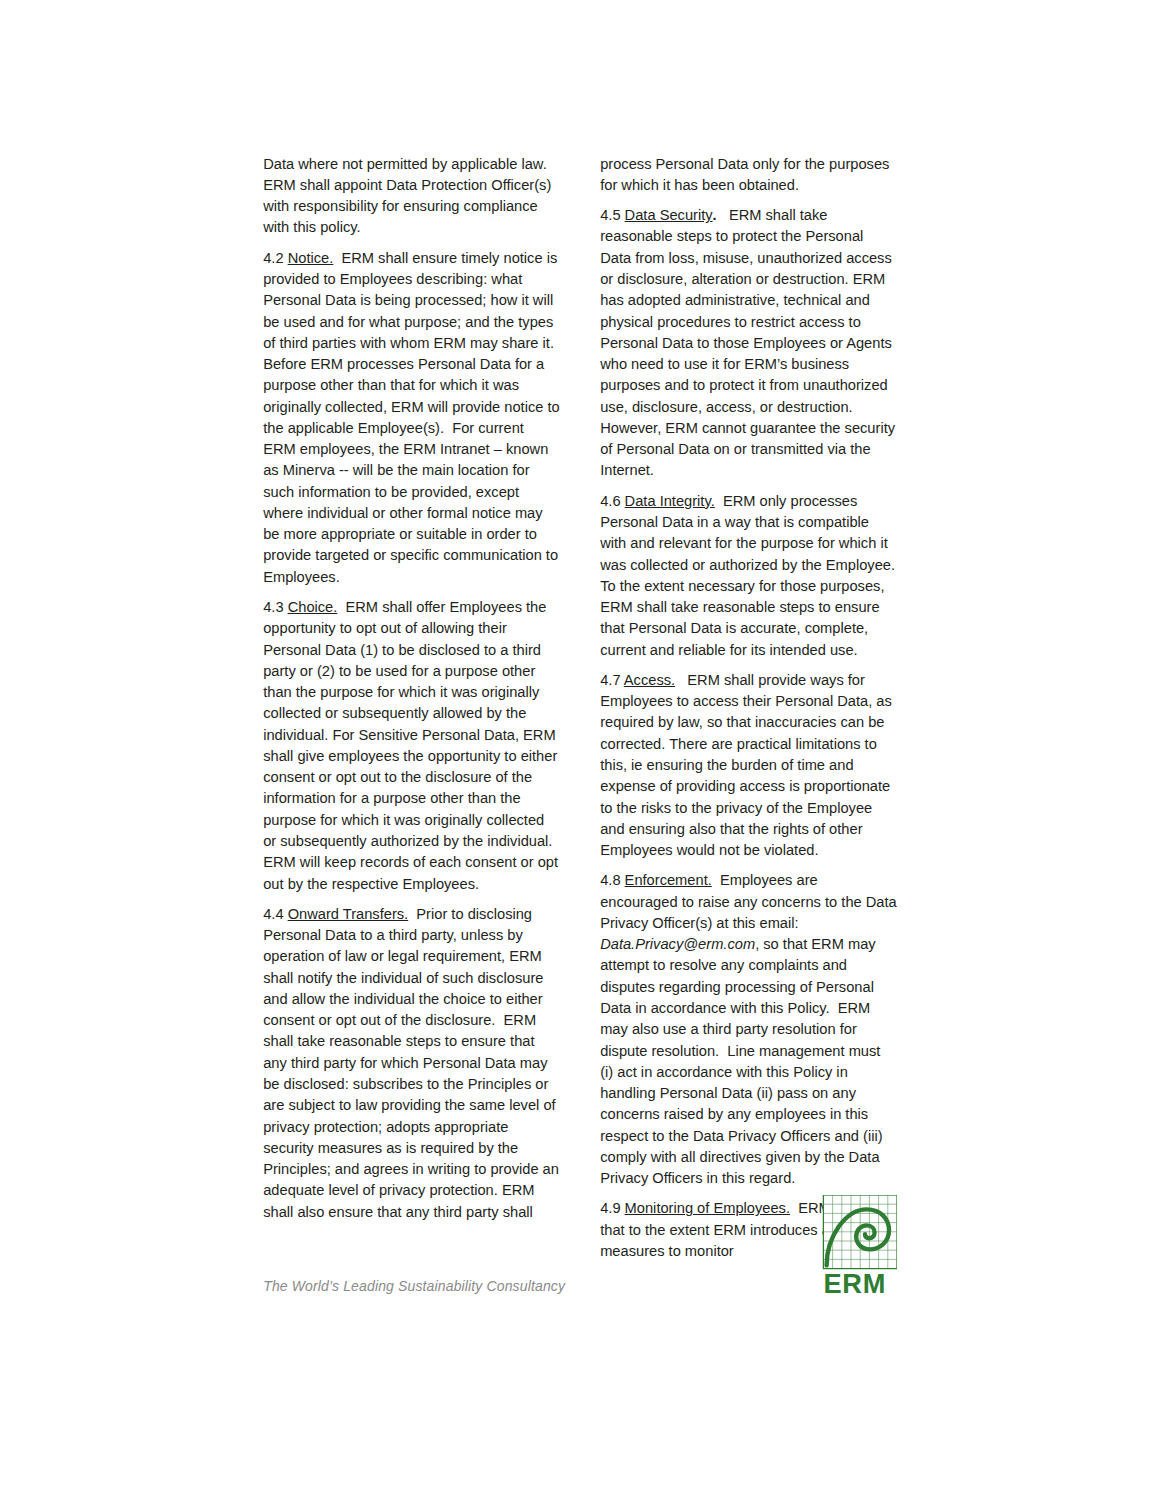Data where not permitted by applicable law. ERM shall appoint Data Protection Officer(s) with responsibility for ensuring compliance with this policy.
4.2 Notice. ERM shall ensure timely notice is provided to Employees describing: what Personal Data is being processed; how it will be used and for what purpose; and the types of third parties with whom ERM may share it. Before ERM processes Personal Data for a purpose other than that for which it was originally collected, ERM will provide notice to the applicable Employee(s). For current ERM employees, the ERM Intranet – known as Minerva -- will be the main location for such information to be provided, except where individual or other formal notice may be more appropriate or suitable in order to provide targeted or specific communication to Employees.
4.3 Choice. ERM shall offer Employees the opportunity to opt out of allowing their Personal Data (1) to be disclosed to a third party or (2) to be used for a purpose other than the purpose for which it was originally collected or subsequently allowed by the individual. For Sensitive Personal Data, ERM shall give employees the opportunity to either consent or opt out to the disclosure of the information for a purpose other than the purpose for which it was originally collected or subsequently authorized by the individual. ERM will keep records of each consent or opt out by the respective Employees.
4.4 Onward Transfers. Prior to disclosing Personal Data to a third party, unless by operation of law or legal requirement, ERM shall notify the individual of such disclosure and allow the individual the choice to either consent or opt out of the disclosure. ERM shall take reasonable steps to ensure that any third party for which Personal Data may be disclosed: subscribes to the Principles or are subject to law providing the same level of privacy protection; adopts appropriate security measures as is required by the Principles; and agrees in writing to provide an adequate level of privacy protection. ERM shall also ensure that any third party shall process Personal Data only for the purposes for which it has been obtained.
4.5 Data Security. ERM shall take reasonable steps to protect the Personal Data from loss, misuse, unauthorized access or disclosure, alteration or destruction. ERM has adopted administrative, technical and physical procedures to restrict access to Personal Data to those Employees or Agents who need to use it for ERM’s business purposes and to protect it from unauthorized use, disclosure, access, or destruction. However, ERM cannot guarantee the security of Personal Data on or transmitted via the Internet.
4.6 Data Integrity. ERM only processes Personal Data in a way that is compatible with and relevant for the purpose for which it was collected or authorized by the Employee. To the extent necessary for those purposes, ERM shall take reasonable steps to ensure that Personal Data is accurate, complete, current and reliable for its intended use.
4.7 Access. ERM shall provide ways for Employees to access their Personal Data, as required by law, so that inaccuracies can be corrected. There are practical limitations to this, ie ensuring the burden of time and expense of providing access is proportionate to the risks to the privacy of the Employee and ensuring also that the rights of other Employees would not be violated.
4.8 Enforcement. Employees are encouraged to raise any concerns to the Data Privacy Officer(s) at this email: Data.Privacy@erm.com, so that ERM may attempt to resolve any complaints and disputes regarding processing of Personal Data in accordance with this Policy. ERM may also use a third party resolution for dispute resolution. Line management must (i) act in accordance with this Policy in handling Personal Data (ii) pass on any concerns raised by any employees in this respect to the Data Privacy Officers and (iii) comply with all directives given by the Data Privacy Officers in this regard.
4.9 Monitoring of Employees. ERM ensures that to the extent ERM introduces any measures to monitor
The World’s Leading Sustainability Consultancy
ERM